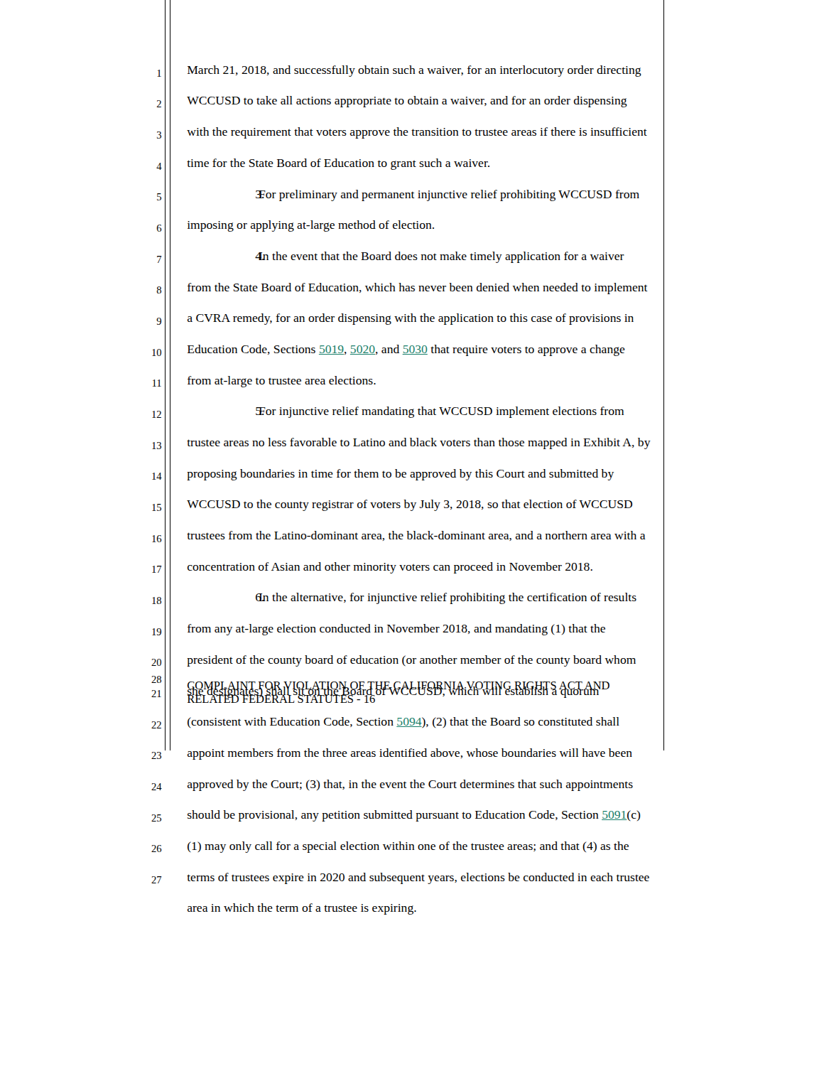1
2
3
4
5
6
7
8
9
10
11
12
13
14
15
16
17
18
19
20
21
22
23
24
25
26
27
March 21, 2018, and successfully obtain such a waiver, for an interlocutory order directing WCCUSD to take all actions appropriate to obtain a waiver, and for an order dispensing with the requirement that voters approve the transition to trustee areas if there is insufficient time for the State Board of Education to grant such a waiver.
3. For preliminary and permanent injunctive relief prohibiting WCCUSD from imposing or applying at-large method of election.
4. In the event that the Board does not make timely application for a waiver from the State Board of Education, which has never been denied when needed to implement a CVRA remedy, for an order dispensing with the application to this case of provisions in Education Code, Sections 5019, 5020, and 5030 that require voters to approve a change from at-large to trustee area elections.
5. For injunctive relief mandating that WCCUSD implement elections from trustee areas no less favorable to Latino and black voters than those mapped in Exhibit A, by proposing boundaries in time for them to be approved by this Court and submitted by WCCUSD to the county registrar of voters by July 3, 2018, so that election of WCCUSD trustees from the Latino-dominant area, the black-dominant area, and a northern area with a concentration of Asian and other minority voters can proceed in November 2018.
6. In the alternative, for injunctive relief prohibiting the certification of results from any at-large election conducted in November 2018, and mandating (1) that the president of the county board of education (or another member of the county board whom she designates) shall sit on the Board of WCCUSD, which will establish a quorum (consistent with Education Code, Section 5094), (2) that the Board so constituted shall appoint members from the three areas identified above, whose boundaries will have been approved by the Court; (3) that, in the event the Court determines that such appointments should be provisional, any petition submitted pursuant to Education Code, Section 5091(c)(1) may only call for a special election within one of the trustee areas; and that (4) as the terms of trustees expire in 2020 and subsequent years, elections be conducted in each trustee area in which the term of a trustee is expiring.
28
COMPLAINT FOR VIOLATION OF THE CALIFORNIA VOTING RIGHTS ACT AND RELATED FEDERAL STATUTES - 16